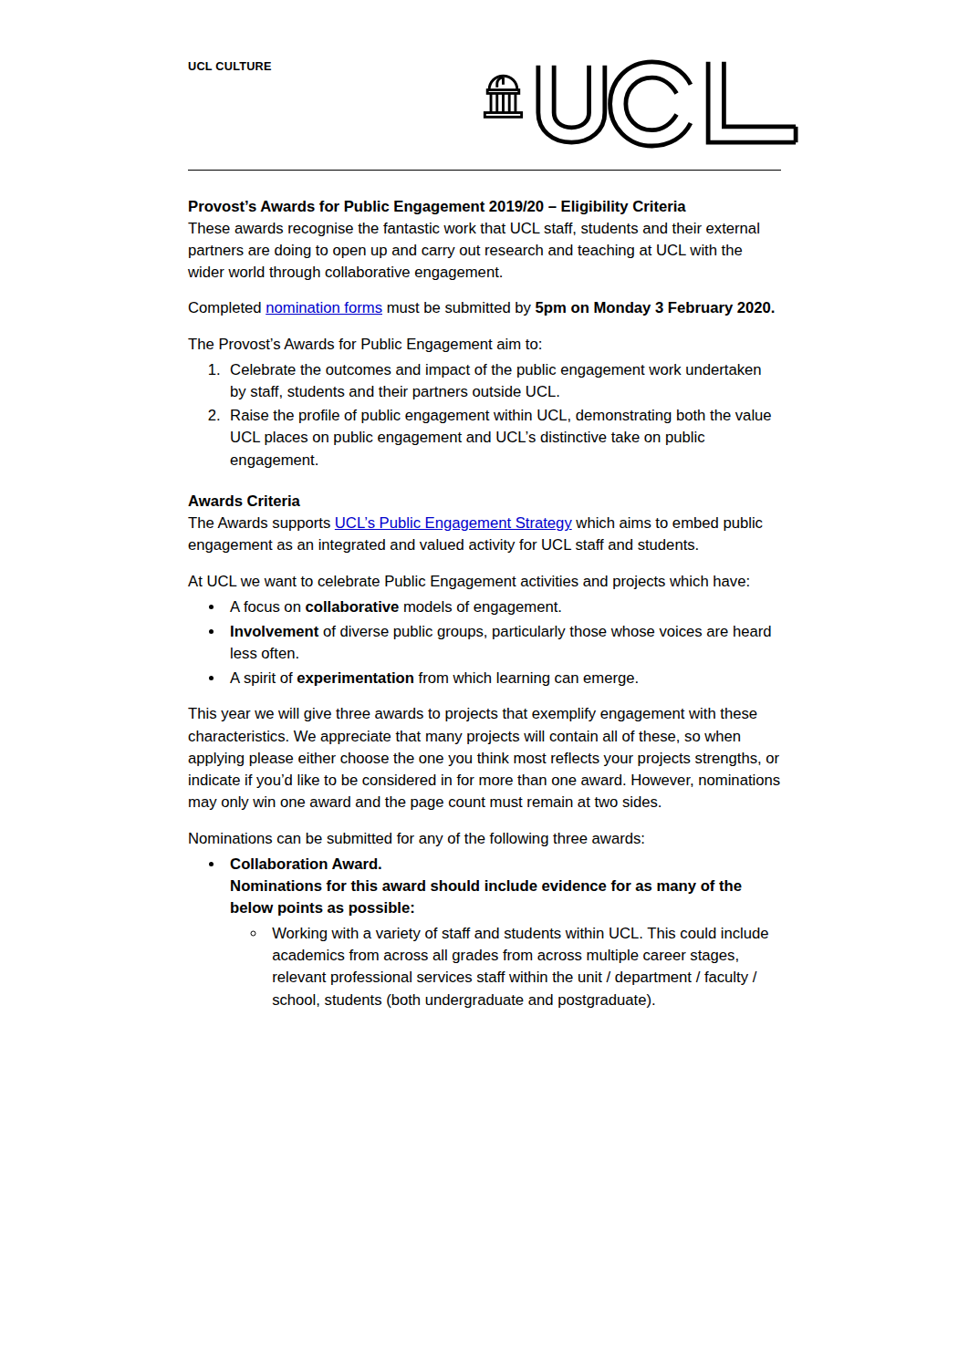UCL CULTURE
Provost’s Awards for Public Engagement 2019/20 – Eligibility Criteria
These awards recognise the fantastic work that UCL staff, students and their external partners are doing to open up and carry out research and teaching at UCL with the wider world through collaborative engagement.
Completed nomination forms must be submitted by 5pm on Monday 3 February 2020.
The Provost’s Awards for Public Engagement aim to:
Celebrate the outcomes and impact of the public engagement work undertaken by staff, students and their partners outside UCL.
Raise the profile of public engagement within UCL, demonstrating both the value UCL places on public engagement and UCL’s distinctive take on public engagement.
Awards Criteria
The Awards supports UCL’s Public Engagement Strategy which aims to embed public engagement as an integrated and valued activity for UCL staff and students.
At UCL we want to celebrate Public Engagement activities and projects which have:
A focus on collaborative models of engagement.
Involvement of diverse public groups, particularly those whose voices are heard less often.
A spirit of experimentation from which learning can emerge.
This year we will give three awards to projects that exemplify engagement with these characteristics. We appreciate that many projects will contain all of these, so when applying please either choose the one you think most reflects your projects strengths, or indicate if you’d like to be considered in for more than one award. However, nominations may only win one award and the page count must remain at two sides.
Nominations can be submitted for any of the following three awards:
Collaboration Award.
Nominations for this award should include evidence for as many of the below points as possible:
Working with a variety of staff and students within UCL. This could include academics from across all grades from across multiple career stages, relevant professional services staff within the unit / department / faculty / school, students (both undergraduate and postgraduate).